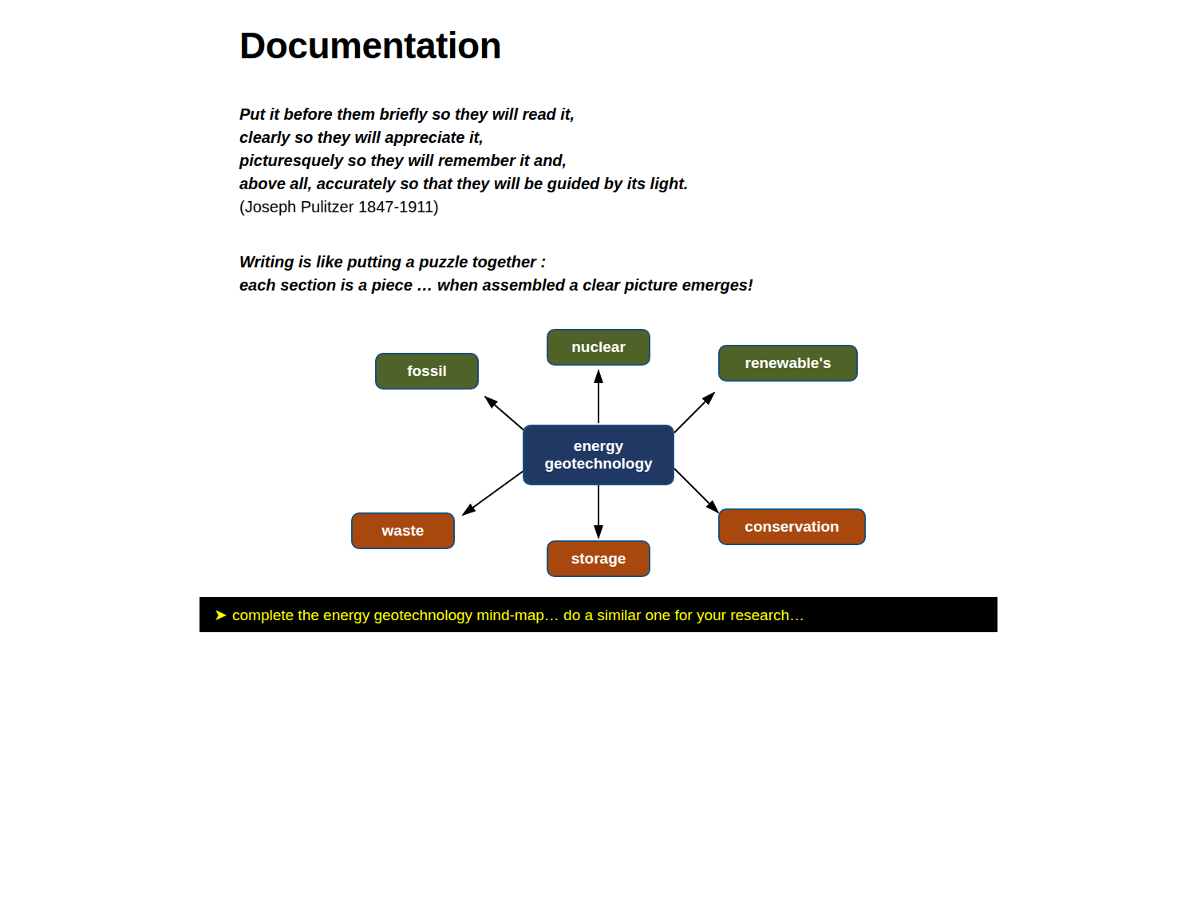Documentation
Put it before them briefly so they will read it,
clearly so they will appreciate it,
picturesquely so they will remember it and,
above all, accurately so that they will be guided by its light.
(Joseph Pulitzer 1847-1911)
Writing is like putting a puzzle together :
each section is a piece … when assembled a clear picture emerges!
nuclear
fossil
renewable's
energy
geotechnology
waste
storage
conservation
➤complete the energy geotechnology mind-map… do a similar one for your research…